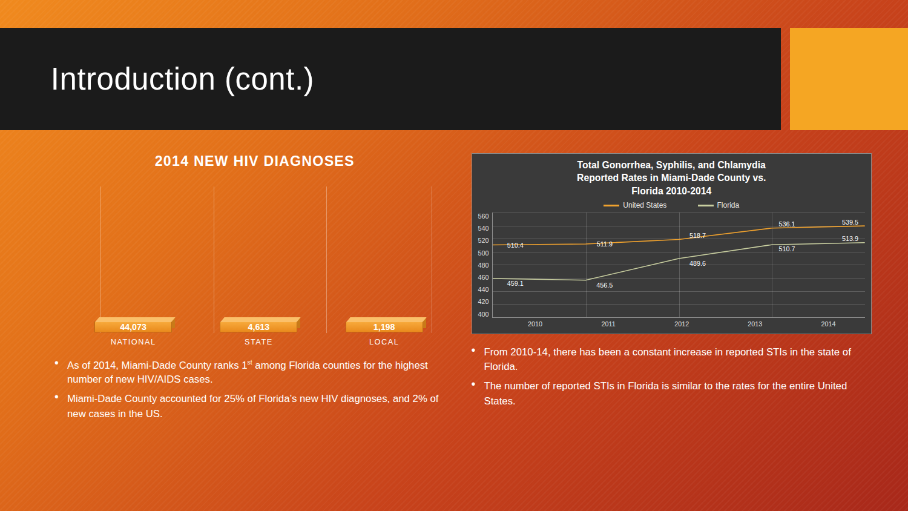Introduction (cont.)
2014 NEW HIV DIAGNOSES
44,073
NATIONAL
4,613
STATE
1,198
LOCAL
As of 2014, Miami-Dade County ranks 1st among Florida counties for the highest number of new HIV/AIDS cases.
Miami-Dade County accounted for 25% of Florida’s new HIV diagnoses, and 2% of new cases in the US.
Total Gonorrhea, Syphilis, and Chlamydia
Reported Rates in Miami-Dade County vs.
Florida 2010-2014
United States Florida
560540520500 480460440420400
510.4 511.9 518.7 536.1 539.5 459.1 456.5 489.6 510.7 513.9
20102011201220132014
From 2010-14, there has been a constant increase in reported STIs in the state of Florida.
The number of reported STIs in Florida is similar to the rates for the entire United States.